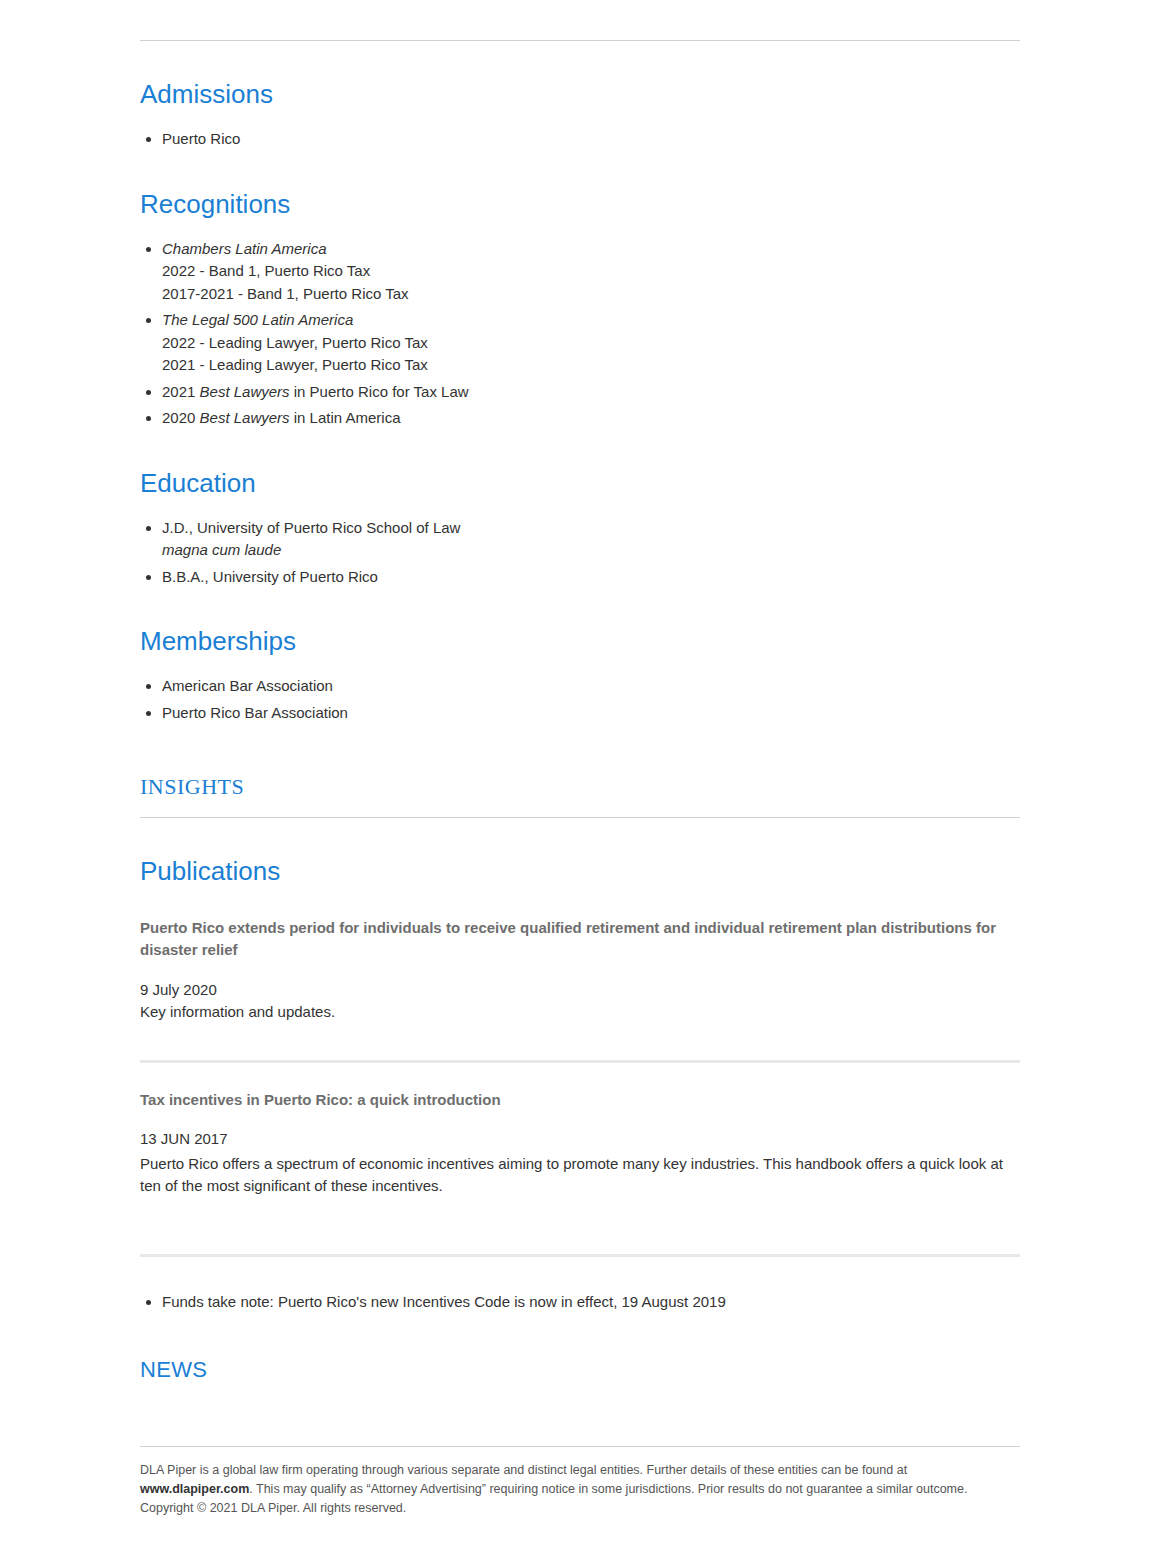Admissions
Puerto Rico
Recognitions
Chambers Latin America
2022 - Band 1, Puerto Rico Tax 2017-2021 - Band 1, Puerto Rico Tax
The Legal 500 Latin America
2022 - Leading Lawyer, Puerto Rico Tax 2021 - Leading Lawyer, Puerto Rico Tax
2021 Best Lawyers in Puerto Rico for Tax Law
2020 Best Lawyers in Latin America
Education
J.D., University of Puerto Rico School of Law
magna cum laude
B.B.A., University of Puerto Rico
Memberships
American Bar Association
Puerto Rico Bar Association
INSIGHTS
Publications
Puerto Rico extends period for individuals to receive qualified retirement and individual retirement plan distributions for disaster relief
9 July 2020
Key information and updates.
Tax incentives in Puerto Rico: a quick introduction
13 JUN 2017
Puerto Rico offers a spectrum of economic incentives aiming to promote many key industries. This handbook offers a quick look at ten of the most significant of these incentives.
Funds take note: Puerto Rico's new Incentives Code is now in effect, 19 August 2019
NEWS
DLA Piper is a global law firm operating through various separate and distinct legal entities. Further details of these entities can be found at www.dlapiper.com. This may qualify as “Attorney Advertising” requiring notice in some jurisdictions. Prior results do not guarantee a similar outcome. Copyright © 2021 DLA Piper. All rights reserved.